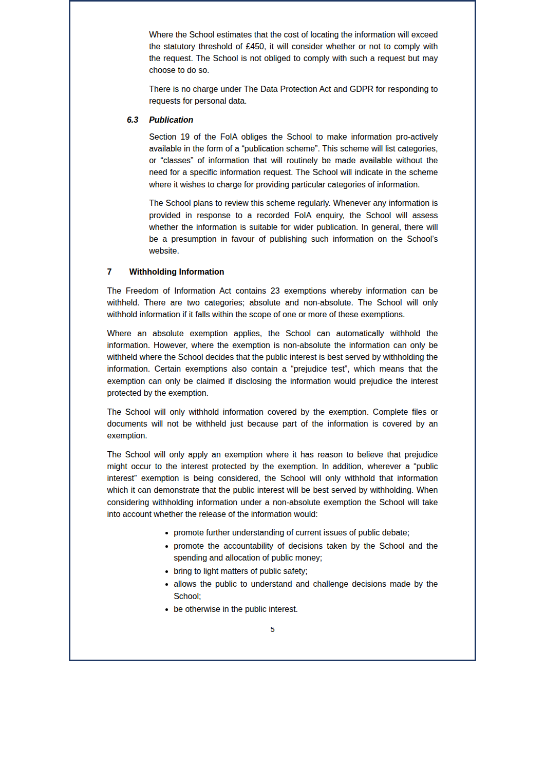Where the School estimates that the cost of locating the information will exceed the statutory threshold of £450, it will consider whether or not to comply with the request. The School is not obliged to comply with such a request but may choose to do so.
There is no charge under The Data Protection Act and GDPR for responding to requests for personal data.
6.3 Publication
Section 19 of the FoIA obliges the School to make information pro-actively available in the form of a “publication scheme”. This scheme will list categories, or “classes” of information that will routinely be made available without the need for a specific information request. The School will indicate in the scheme where it wishes to charge for providing particular categories of information.
The School plans to review this scheme regularly. Whenever any information is provided in response to a recorded FoIA enquiry, the School will assess whether the information is suitable for wider publication. In general, there will be a presumption in favour of publishing such information on the School’s website.
7 Withholding Information
The Freedom of Information Act contains 23 exemptions whereby information can be withheld. There are two categories; absolute and non-absolute. The School will only withhold information if it falls within the scope of one or more of these exemptions.
Where an absolute exemption applies, the School can automatically withhold the information. However, where the exemption is non-absolute the information can only be withheld where the School decides that the public interest is best served by withholding the information. Certain exemptions also contain a “prejudice test”, which means that the exemption can only be claimed if disclosing the information would prejudice the interest protected by the exemption.
The School will only withhold information covered by the exemption. Complete files or documents will not be withheld just because part of the information is covered by an exemption.
The School will only apply an exemption where it has reason to believe that prejudice might occur to the interest protected by the exemption. In addition, wherever a “public interest” exemption is being considered, the School will only withhold that information which it can demonstrate that the public interest will be best served by withholding. When considering withholding information under a non-absolute exemption the School will take into account whether the release of the information would:
promote further understanding of current issues of public debate;
promote the accountability of decisions taken by the School and the spending and allocation of public money;
bring to light matters of public safety;
allows the public to understand and challenge decisions made by the School;
be otherwise in the public interest.
5